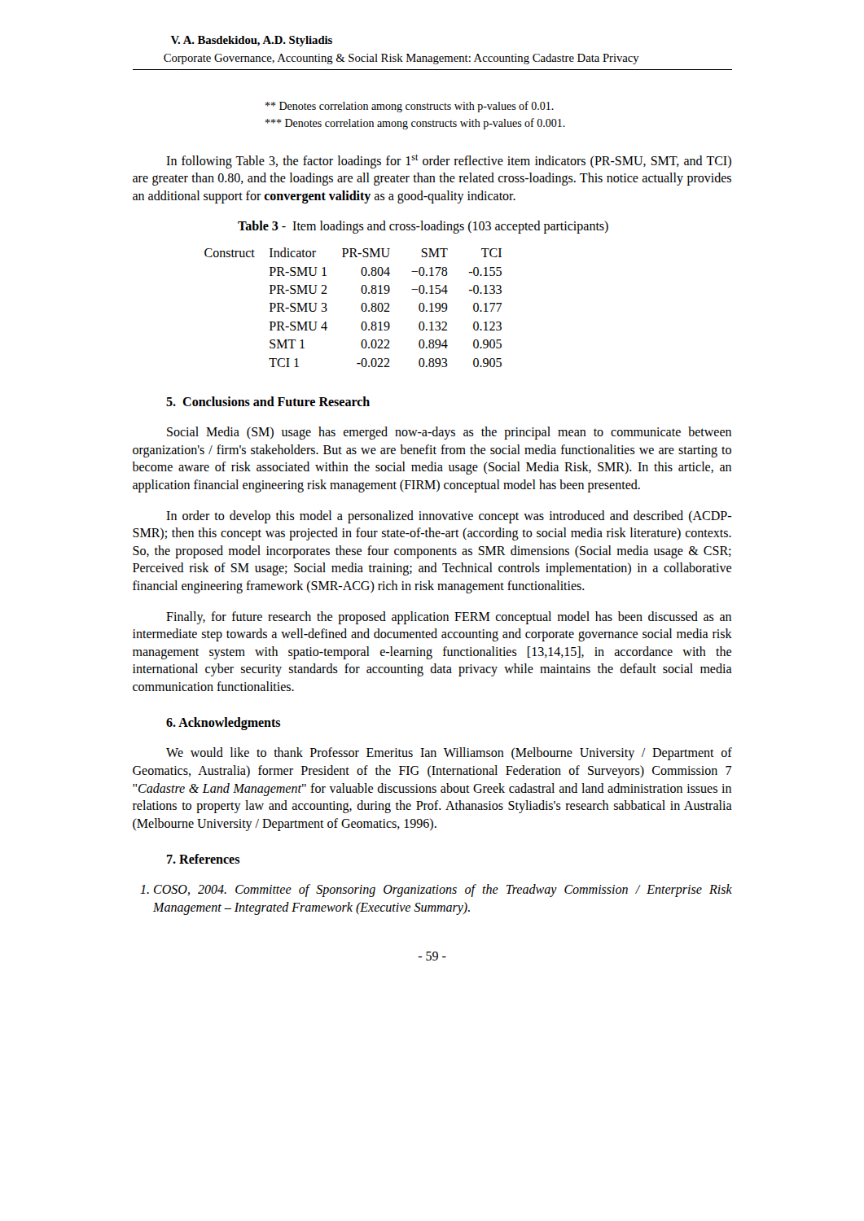V. A. Basdekidou, A.D. Styliadis
Corporate Governance, Accounting & Social Risk Management: Accounting Cadastre Data Privacy
** Denotes correlation among constructs with p-values of 0.01.
*** Denotes correlation among constructs with p-values of 0.001.
In following Table 3, the factor loadings for 1st order reflective item indicators (PR-SMU, SMT, and TCI) are greater than 0.80, and the loadings are all greater than the related cross-loadings. This notice actually provides an additional support for convergent validity as a good-quality indicator.
Table 3 - Item loadings and cross-loadings (103 accepted participants)
| Construct | Indicator | PR-SMU | SMT | TCI |
| --- | --- | --- | --- | --- |
| | PR-SMU 1 | 0.804 | −0.178 | -0.155 |
| | PR-SMU 2 | 0.819 | −0.154 | -0.133 |
| | PR-SMU 3 | 0.802 | 0.199 | 0.177 |
| | PR-SMU 4 | 0.819 | 0.132 | 0.123 |
| | SMT 1 | 0.022 | 0.894 | 0.905 |
| | TCI 1 | -0.022 | 0.893 | 0.905 |
5. Conclusions and Future Research
Social Media (SM) usage has emerged now-a-days as the principal mean to communicate between organization's / firm's stakeholders. But as we are benefit from the social media functionalities we are starting to become aware of risk associated within the social media usage (Social Media Risk, SMR). In this article, an application financial engineering risk management (FIRM) conceptual model has been presented.
In order to develop this model a personalized innovative concept was introduced and described (ACDP-SMR); then this concept was projected in four state-of-the-art (according to social media risk literature) contexts. So, the proposed model incorporates these four components as SMR dimensions (Social media usage & CSR; Perceived risk of SM usage; Social media training; and Technical controls implementation) in a collaborative financial engineering framework (SMR-ACG) rich in risk management functionalities.
Finally, for future research the proposed application FERM conceptual model has been discussed as an intermediate step towards a well-defined and documented accounting and corporate governance social media risk management system with spatio-temporal e-learning functionalities [13,14,15], in accordance with the international cyber security standards for accounting data privacy while maintains the default social media communication functionalities.
6. Acknowledgments
We would like to thank Professor Emeritus Ian Williamson (Melbourne University / Department of Geomatics, Australia) former President of the FIG (International Federation of Surveyors) Commission 7 "Cadastre & Land Management" for valuable discussions about Greek cadastral and land administration issues in relations to property law and accounting, during the Prof. Athanasios Styliadis's research sabbatical in Australia (Melbourne University / Department of Geomatics, 1996).
7. References
COSO, 2004. Committee of Sponsoring Organizations of the Treadway Commission / Enterprise Risk Management – Integrated Framework (Executive Summary).
- 59 -